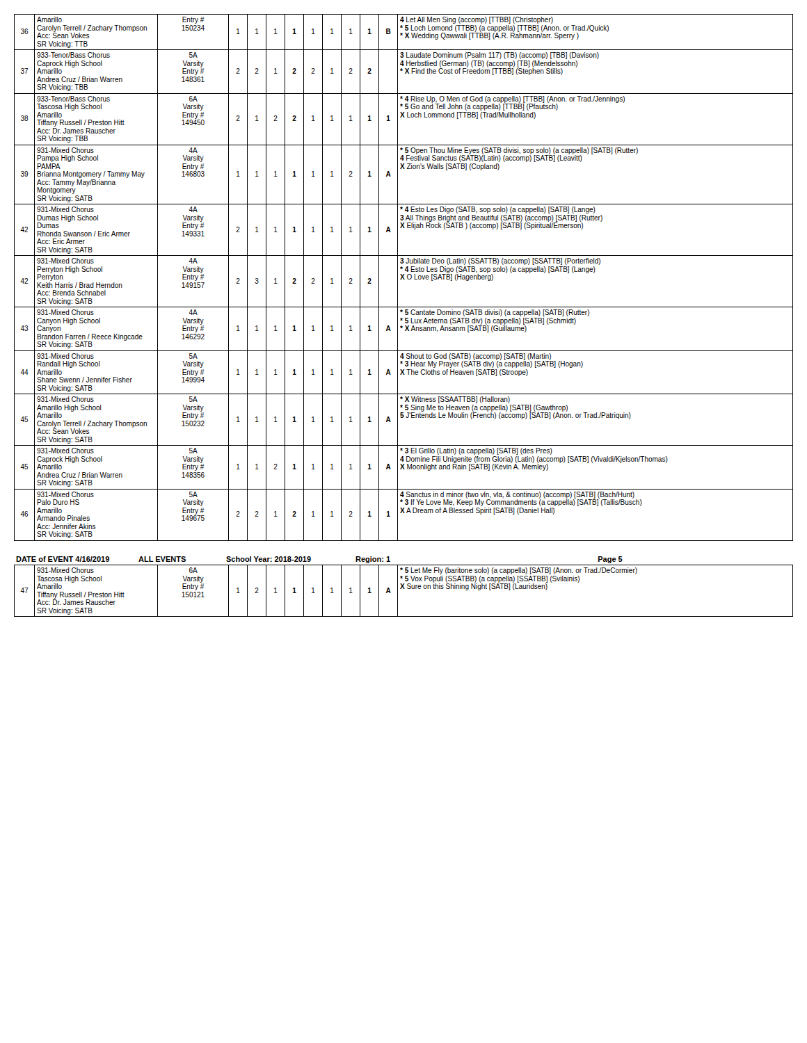| 36 | Amarillo Carolyn Terrell / Zachary Thompson Acc: Sean Vokes SR Voicing: TTB | Entry # 150234 | 1 | 1 | 1 | 1 | 1 | 1 | 1 | 1 | B | 4 Let All Men Sing (accomp) [TTBB] (Christopher) * 5 Loch Lomond (TTBB) (a cappella) [TTBB] (Anon. or Trad./Quick) * X Wedding Qawwali [TTBB] (A.R. Rahmann/arr. Sperry ) |
| 37 | 933-Tenor/Bass Chorus Caprock High School Amarillo Andrea Cruz / Brian Warren SR Voicing: TBB | 5A Varsity Entry # 148361 | 2 | 2 | 1 | 2 | 2 | 1 | 2 | 2 | | 3 Laudate Dominum (Psalm 117) (TB) (accomp) [TBB] (Davison) 4 Herbstlied (German) (TB) (accomp) [TB] (Mendelssohn) * X Find the Cost of Freedom [TTBB] (Stephen Stills) |
| 38 | 933-Tenor/Bass Chorus Tascosa High School Amarillo Tiffany Russell / Preston Hitt Acc: Dr. James Rauscher SR Voicing: TBB | 6A Varsity Entry # 149450 | 2 | 1 | 2 | 2 | 1 | 1 | 1 | 1 | 1 | * 4 Rise Up, O Men of God (a cappella) [TTBB] (Anon. or Trad./Jennings) * 5 Go and Tell John (a cappella) [TTBB] (Pfautsch) X Loch Lommond [TTBB] (Trad/Mullholland) |
| 39 | 931-Mixed Chorus Pampa High School PAMPA Brianna Montgomery / Tammy May Acc: Tammy May/Brianna Montgomery SR Voicing: SATB | 4A Varsity Entry # 146803 | 1 | 1 | 1 | 1 | 1 | 1 | 2 | 1 | A | * 5 Open Thou Mine Eyes (SATB divisi, sop solo) (a cappella) [SATB] (Rutter) 4 Festival Sanctus (SATB)(Latin) (accomp) [SATB] (Leavitt) X Zion's Walls [SATB] (Copland) |
| 42 | 931-Mixed Chorus Dumas High School Dumas Rhonda Swanson / Eric Armer Acc: Eric Armer SR Voicing: SATB | 4A Varsity Entry # 149331 | 2 | 1 | 1 | 1 | 1 | 1 | 1 | 1 | A | * 4 Esto Les Digo (SATB, sop solo) (a cappella) [SATB] (Lange) 3 All Things Bright and Beautiful (SATB) (accomp) [SATB] (Rutter) X Elijah Rock (SATB ) (accomp) [SATB] (Spiritual/Emerson) |
| 42 | 931-Mixed Chorus Perryton High School Perryton Keith Harris / Brad Herndon Acc: Brenda Schnabel SR Voicing: SATB | 4A Varsity Entry # 149157 | 2 | 3 | 1 | 2 | 2 | 1 | 2 | 2 | | 3 Jubilate Deo (Latin) (SSATTB) (accomp) [SSATTB] (Porterfield) * 4 Esto Les Digo (SATB, sop solo) (a cappella) [SATB] (Lange) X O Love [SATB] (Hagenberg) |
| 43 | 931-Mixed Chorus Canyon High School Canyon Brandon Farren / Reece Kingcade SR Voicing: SATB | 4A Varsity Entry # 146292 | 1 | 1 | 1 | 1 | 1 | 1 | 1 | 1 | A | * 5 Cantate Domino (SATB divisi) (a cappella) [SATB] (Rutter) * 5 Lux Aeterna (SATB div) (a cappella) [SATB] (Schmidt) * X Ansanm, Ansanm [SATB] (Guillaume) |
| 44 | 931-Mixed Chorus Randall High School Amarillo Shane Swenn / Jennifer Fisher SR Voicing: SATB | 5A Varsity Entry # 149994 | 1 | 1 | 1 | 1 | 1 | 1 | 1 | 1 | A | 4 Shout to God (SATB) (accomp) [SATB] (Martin) * 3 Hear My Prayer (SATB div) (a cappella) [SATB] (Hogan) X The Cloths of Heaven [SATB] (Stroope) |
| 45 | 931-Mixed Chorus Amarillo High School Amarillo Carolyn Terrell / Zachary Thompson Acc: Sean Vokes SR Voicing: SATB | 5A Varsity Entry # 150232 | 1 | 1 | 1 | 1 | 1 | 1 | 1 | 1 | A | * X Witness [SSAATTBB] (Halloran) * 5 Sing Me to Heaven (a cappella) [SATB] (Gawthrop) 5 J'Entends Le Moulin (French) (accomp) [SATB] (Anon. or Trad./Patriquin) |
| 45 | 931-Mixed Chorus Caprock High School Amarillo Andrea Cruz / Brian Warren SR Voicing: SATB | 5A Varsity Entry # 148356 | 1 | 1 | 2 | 1 | 1 | 1 | 1 | 1 | A | * 3 El Grillo (Latin) (a cappella) [SATB] (des Pres) 4 Domine Fili Unigenite (from Gloria) (Latin) (accomp) [SATB] (Vivaldi/Kjelson/Thomas) X Moonlight and Rain [SATB] (Kevin A. Memley) |
| 46 | 931-Mixed Chorus Palo Duro HS Amarillo Armando Pinales Acc: Jennifer Akins SR Voicing: SATB | 5A Varsity Entry # 149675 | 2 | 2 | 1 | 2 | 1 | 1 | 2 | 1 | 1 | 4 Sanctus in d minor (two vln, vla, & continuo) (accomp) [SATB] (Bach/Hunt) * 3 If Ye Love Me, Keep My Commandments (a cappella) [SATB] (Tallis/Busch) X A Dream of A Blessed Spirit [SATB] (Daniel Hall) |
| DATE of EVENT 4/16/2019 | ALL EVENTS | School Year: 2018-2019 | Region: 1 | Page 5 |
| 47 | 931-Mixed Chorus Tascosa High School Amarillo Tiffany Russell / Preston Hitt Acc: Dr. James Rauscher SR Voicing: SATB | 6A Varsity Entry # 150121 | 1 | 2 | 1 | 1 | 1 | 1 | 1 | 1 | A | * 5 Let Me Fly (baritone solo) (a cappella) [SATB] (Anon. or Trad./DeCormier) * 5 Vox Populi (SSATBB) (a cappella) [SSATBB] (Svilainis) X Sure on this Shining Night [SATB] (Lauridsen) |